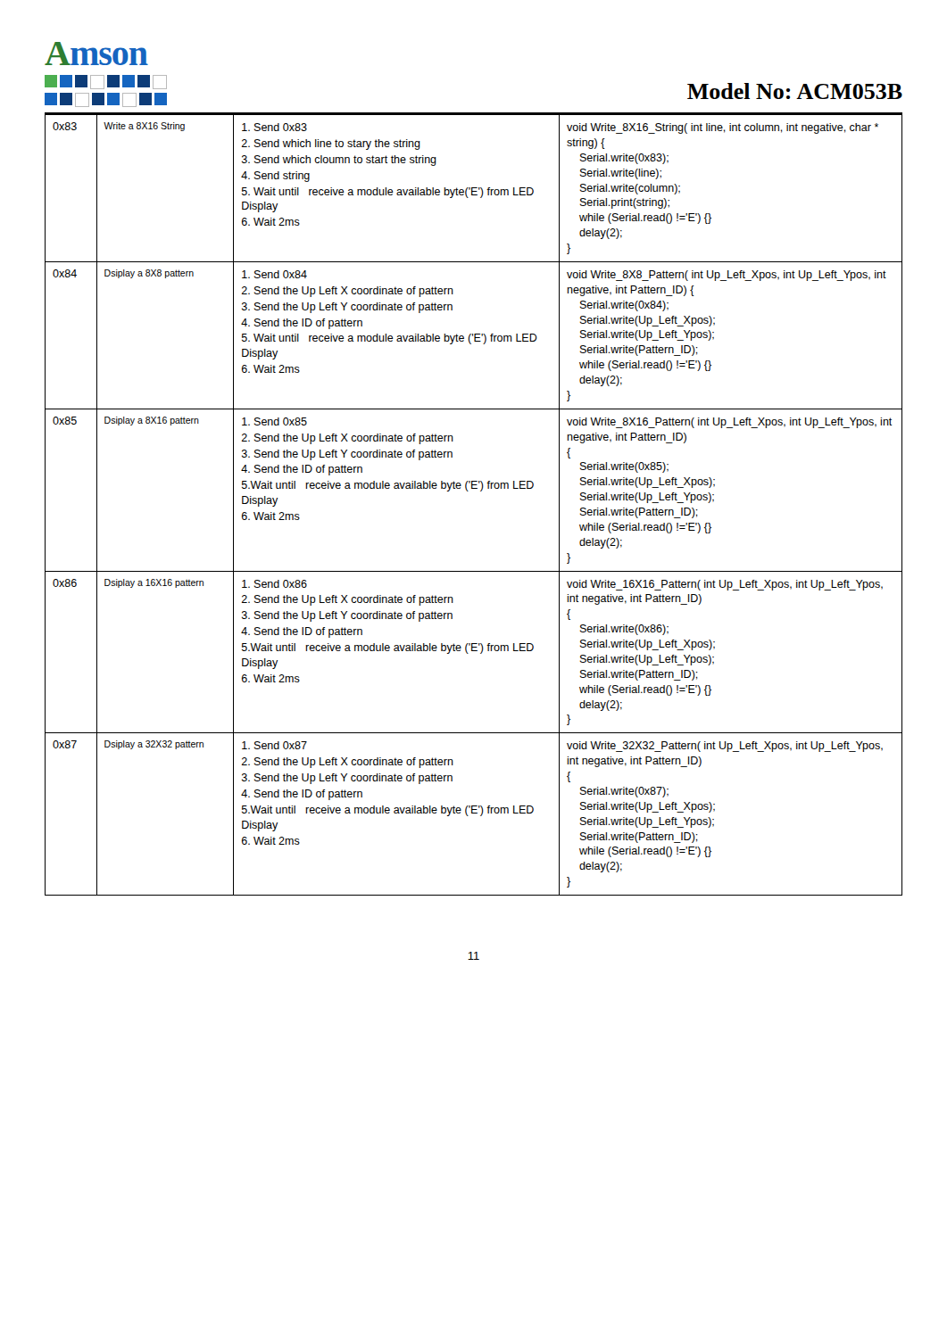Amson
Model No: ACM053B
| 0x83 | Write a 8X16 String | 1. Send 0x83 2. Send which line to stary the string 3. Send which cloumn to start the string 4. Send string 5. Wait until receive a module available byte('E') from LED Display 6. Wait 2ms | void Write_8X16_String( int line, int column, int negative, char * string) { Serial.write(0x83); Serial.write(line); Serial.write(column); Serial.print(string); while (Serial.read() !='E') {} delay(2); } |
| 0x84 | Dsiplay a 8X8 pattern | 1. Send 0x84 2. Send the Up Left X coordinate of pattern 3. Send the Up Left Y coordinate of pattern 4. Send the ID of pattern 5. Wait until receive a module available byte ('E') from LED Display 6. Wait 2ms | void Write_8X8_Pattern( int Up_Left_Xpos, int Up_Left_Ypos, int negative, int Pattern_ID) { Serial.write(0x84); Serial.write(Up_Left_Xpos); Serial.write(Up_Left_Ypos); Serial.write(Pattern_ID); while (Serial.read() !='E') {} delay(2); } |
| 0x85 | Dsiplay a 8X16 pattern | 1. Send 0x85 2. Send the Up Left X coordinate of pattern 3. Send the Up Left Y coordinate of pattern 4. Send the ID of pattern 5.Wait until receive a module available byte ('E') from LED Display 6. Wait 2ms | void Write_8X16_Pattern( int Up_Left_Xpos, int Up_Left_Ypos, int negative, int Pattern_ID) { Serial.write(0x85); Serial.write(Up_Left_Xpos); Serial.write(Up_Left_Ypos); Serial.write(Pattern_ID); while (Serial.read() !='E') {} delay(2); } |
| 0x86 | Dsiplay a 16X16 pattern | 1. Send 0x86 2. Send the Up Left X coordinate of pattern 3. Send the Up Left Y coordinate of pattern 4. Send the ID of pattern 5.Wait until receive a module available byte ('E') from LED Display 6. Wait 2ms | void Write_16X16_Pattern( int Up_Left_Xpos, int Up_Left_Ypos, int negative, int Pattern_ID) { Serial.write(0x86); Serial.write(Up_Left_Xpos); Serial.write(Up_Left_Ypos); Serial.write(Pattern_ID); while (Serial.read() !='E') {} delay(2); } |
| 0x87 | Dsiplay a 32X32 pattern | 1. Send 0x87 2. Send the Up Left X coordinate of pattern 3. Send the Up Left Y coordinate of pattern 4. Send the ID of pattern 5.Wait until receive a module available byte ('E') from LED Display 6. Wait 2ms | void Write_32X32_Pattern( int Up_Left_Xpos, int Up_Left_Ypos, int negative, int Pattern_ID) { Serial.write(0x87); Serial.write(Up_Left_Xpos); Serial.write(Up_Left_Ypos); Serial.write(Pattern_ID); while (Serial.read() !='E') {} delay(2); } |
11